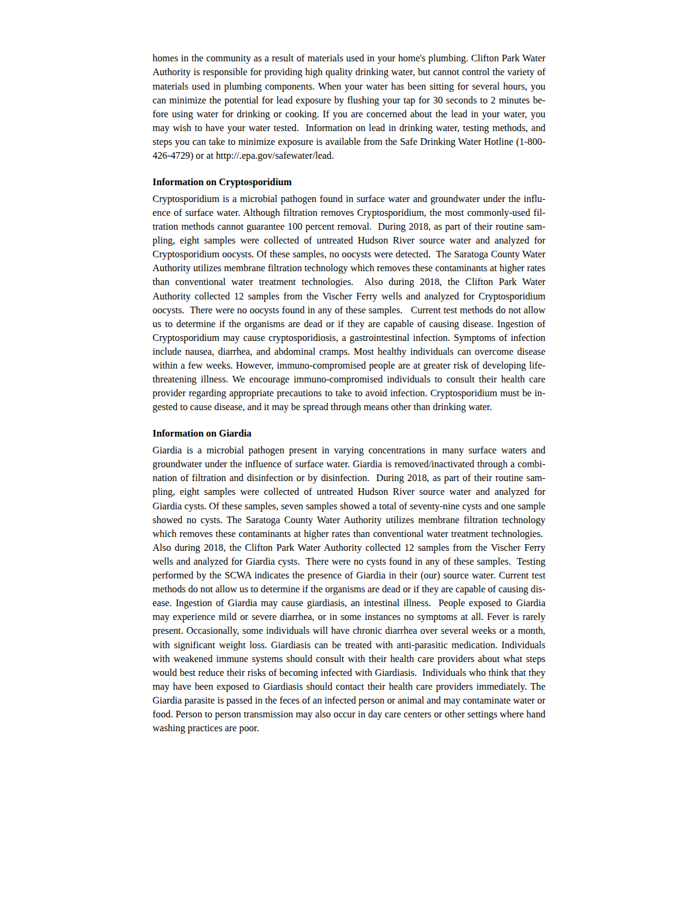homes in the community as a result of materials used in your home's plumbing. Clifton Park Water Authority is responsible for providing high quality drinking water, but cannot control the variety of materials used in plumbing components. When your water has been sitting for several hours, you can minimize the potential for lead exposure by flushing your tap for 30 seconds to 2 minutes before using water for drinking or cooking. If you are concerned about the lead in your water, you may wish to have your water tested. Information on lead in drinking water, testing methods, and steps you can take to minimize exposure is available from the Safe Drinking Water Hotline (1-800- 426-4729) or at http://.epa.gov/safewater/lead.
Information on Cryptosporidium
Cryptosporidium is a microbial pathogen found in surface water and groundwater under the influence of surface water. Although filtration removes Cryptosporidium, the most commonly-used filtration methods cannot guarantee 100 percent removal. During 2018, as part of their routine sampling, eight samples were collected of untreated Hudson River source water and analyzed for Cryptosporidium oocysts. Of these samples, no oocysts were detected. The Saratoga County Water Authority utilizes membrane filtration technology which removes these contaminants at higher rates than conventional water treatment technologies. Also during 2018, the Clifton Park Water Authority collected 12 samples from the Vischer Ferry wells and analyzed for Cryptosporidium oocysts. There were no oocysts found in any of these samples. Current test methods do not allow us to determine if the organisms are dead or if they are capable of causing disease. Ingestion of Cryptosporidium may cause cryptosporidiosis, a gastrointestinal infection. Symptoms of infection include nausea, diarrhea, and abdominal cramps. Most healthy individuals can overcome disease within a few weeks. However, immuno-compromised people are at greater risk of developing life-threatening illness. We encourage immuno-compromised individuals to consult their health care provider regarding appropriate precautions to take to avoid infection. Cryptosporidium must be ingested to cause disease, and it may be spread through means other than drinking water.
Information on Giardia
Giardia is a microbial pathogen present in varying concentrations in many surface waters and groundwater under the influence of surface water. Giardia is removed/inactivated through a combination of filtration and disinfection or by disinfection. During 2018, as part of their routine sampling, eight samples were collected of untreated Hudson River source water and analyzed for Giardia cysts. Of these samples, seven samples showed a total of seventy-nine cysts and one sample showed no cysts. The Saratoga County Water Authority utilizes membrane filtration technology which removes these contaminants at higher rates than conventional water treatment technologies. Also during 2018, the Clifton Park Water Authority collected 12 samples from the Vischer Ferry wells and analyzed for Giardia cysts. There were no cysts found in any of these samples. Testing performed by the SCWA indicates the presence of Giardia in their (our) source water. Current test methods do not allow us to determine if the organisms are dead or if they are capable of causing disease. Ingestion of Giardia may cause giardiasis, an intestinal illness. People exposed to Giardia may experience mild or severe diarrhea, or in some instances no symptoms at all. Fever is rarely present. Occasionally, some individuals will have chronic diarrhea over several weeks or a month, with significant weight loss. Giardiasis can be treated with anti-parasitic medication. Individuals with weakened immune systems should consult with their health care providers about what steps would best reduce their risks of becoming infected with Giardiasis. Individuals who think that they may have been exposed to Giardiasis should contact their health care providers immediately. The Giardia parasite is passed in the feces of an infected person or animal and may contaminate water or food. Person to person transmission may also occur in day care centers or other settings where hand washing practices are poor.